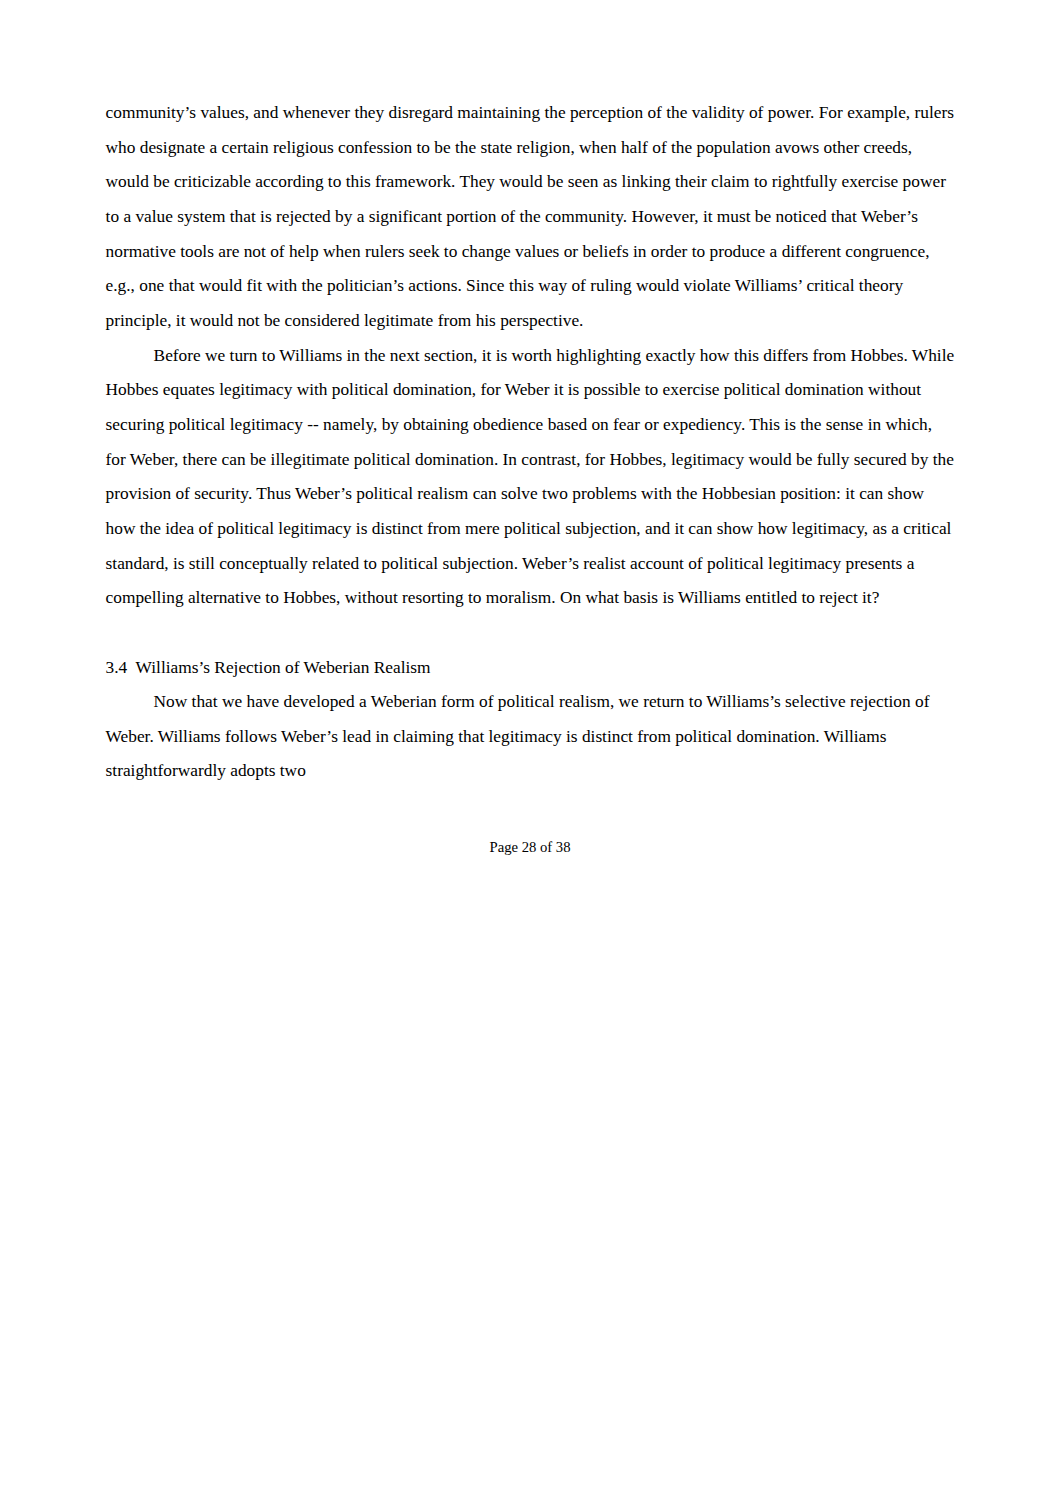community’s values, and whenever they disregard maintaining the perception of the validity of power. For example, rulers who designate a certain religious confession to be the state religion, when half of the population avows other creeds, would be criticizable according to this framework. They would be seen as linking their claim to rightfully exercise power to a value system that is rejected by a significant portion of the community. However, it must be noticed that Weber’s normative tools are not of help when rulers seek to change values or beliefs in order to produce a different congruence, e.g., one that would fit with the politician’s actions. Since this way of ruling would violate Williams’ critical theory principle, it would not be considered legitimate from his perspective.
Before we turn to Williams in the next section, it is worth highlighting exactly how this differs from Hobbes. While Hobbes equates legitimacy with political domination, for Weber it is possible to exercise political domination without securing political legitimacy -- namely, by obtaining obedience based on fear or expediency. This is the sense in which, for Weber, there can be illegitimate political domination. In contrast, for Hobbes, legitimacy would be fully secured by the provision of security. Thus Weber’s political realism can solve two problems with the Hobbesian position: it can show how the idea of political legitimacy is distinct from mere political subjection, and it can show how legitimacy, as a critical standard, is still conceptually related to political subjection. Weber’s realist account of political legitimacy presents a compelling alternative to Hobbes, without resorting to moralism. On what basis is Williams entitled to reject it?
3.4 Williams’s Rejection of Weberian Realism
Now that we have developed a Weberian form of political realism, we return to Williams’s selective rejection of Weber. Williams follows Weber’s lead in claiming that legitimacy is distinct from political domination. Williams straightforwardly adopts two
Page 28 of 38